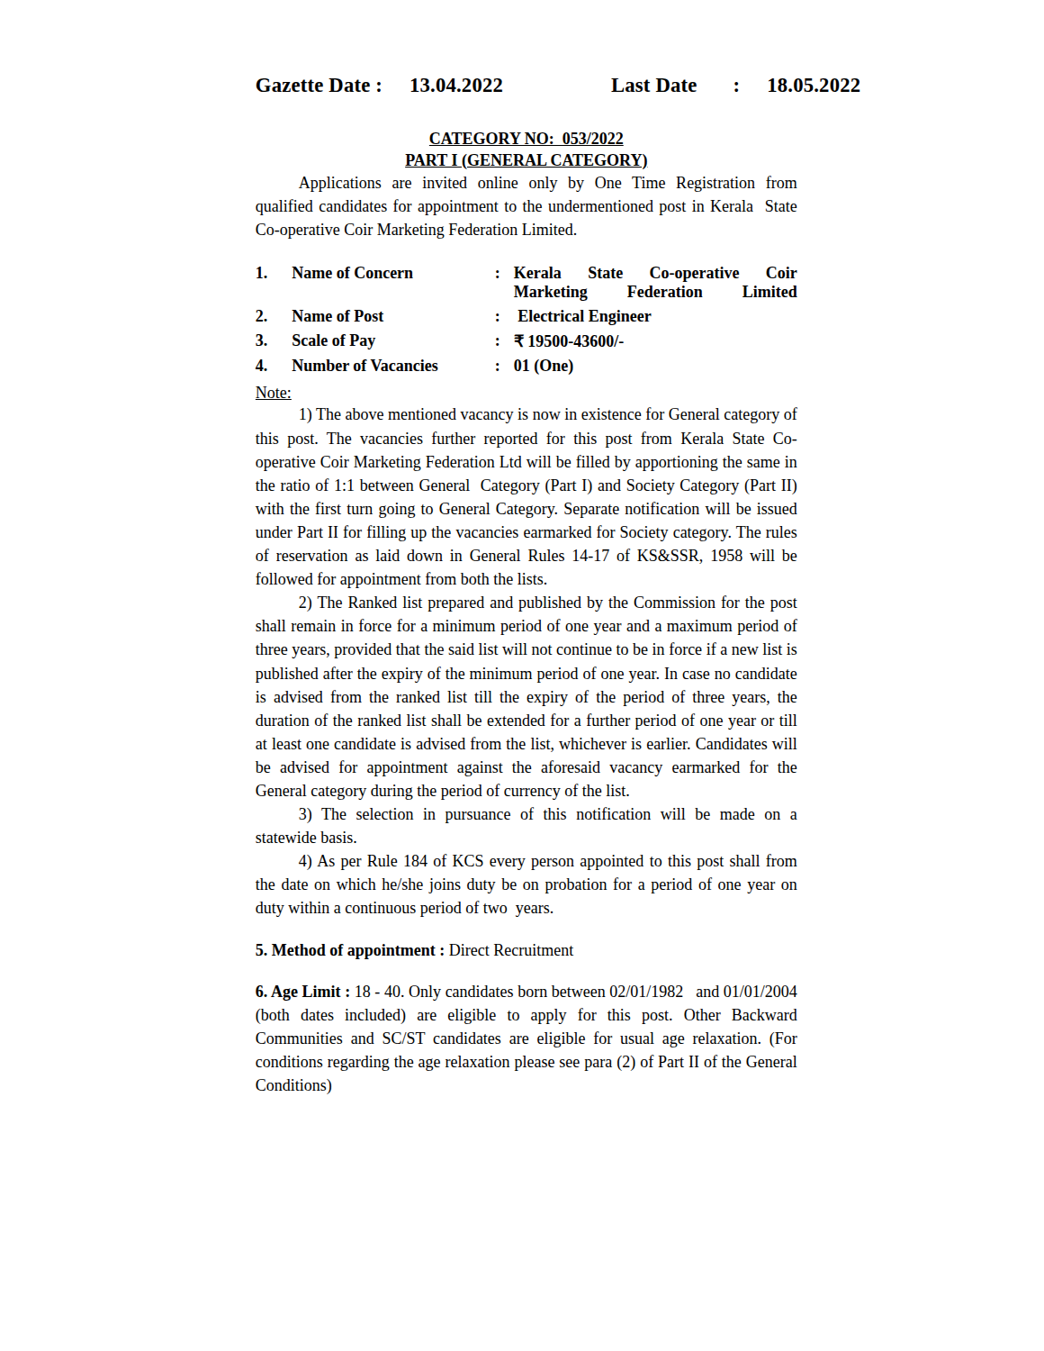Gazette Date : 13.04.2022 Last Date : 18.05.2022
CATEGORY NO: 053/2022
PART I (GENERAL CATEGORY)
Applications are invited online only by One Time Registration from qualified candidates for appointment to the undermentioned post in Kerala State Co-operative Coir Marketing Federation Limited.
| 1. | Name of Concern | : | Kerala State Co-operative Coir Marketing Federation Limited |
| 2. | Name of Post | : | Electrical Engineer |
| 3. | Scale of Pay | : | ₹ 19500-43600/- |
| 4. | Number of Vacancies | : | 01 (One) |
Note:
1) The above mentioned vacancy is now in existence for General category of this post. The vacancies further reported for this post from Kerala State Co-operative Coir Marketing Federation Ltd will be filled by apportioning the same in the ratio of 1:1 between General Category (Part I) and Society Category (Part II) with the first turn going to General Category. Separate notification will be issued under Part II for filling up the vacancies earmarked for Society category. The rules of reservation as laid down in General Rules 14-17 of KS&SSR, 1958 will be followed for appointment from both the lists.
2) The Ranked list prepared and published by the Commission for the post shall remain in force for a minimum period of one year and a maximum period of three years, provided that the said list will not continue to be in force if a new list is published after the expiry of the minimum period of one year. In case no candidate is advised from the ranked list till the expiry of the period of three years, the duration of the ranked list shall be extended for a further period of one year or till at least one candidate is advised from the list, whichever is earlier. Candidates will be advised for appointment against the aforesaid vacancy earmarked for the General category during the period of currency of the list.
3) The selection in pursuance of this notification will be made on a statewide basis.
4) As per Rule 184 of KCS every person appointed to this post shall from the date on which he/she joins duty be on probation for a period of one year on duty within a continuous period of two years.
5. Method of appointment : Direct Recruitment
6. Age Limit : 18 - 40. Only candidates born between 02/01/1982 and 01/01/2004 (both dates included) are eligible to apply for this post. Other Backward Communities and SC/ST candidates are eligible for usual age relaxation. (For conditions regarding the age relaxation please see para (2) of Part II of the General Conditions)